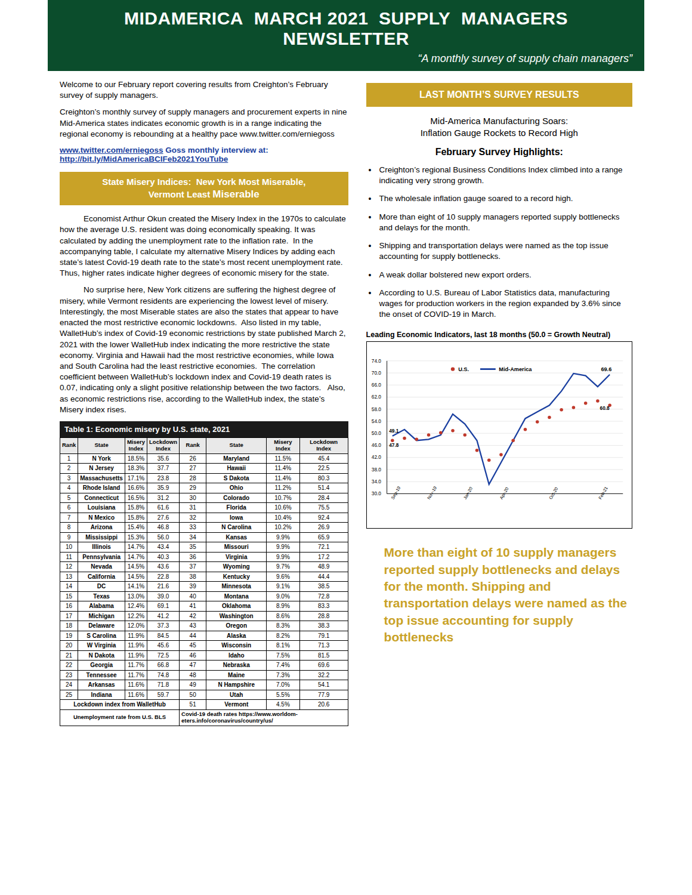MIDAMERICA MARCH 2021 SUPPLY MANAGERS NEWSLETTER
“A monthly survey of supply chain managers”
Welcome to our February report covering results from Creighton’s February survey of supply managers.
Creighton’s monthly survey of supply managers and procurement experts in nine Mid-America states indicates economic growth is in a range indicating the regional economy is rebounding at a healthy pace www.twitter.com/erniegoss
www.twitter.com/erniegoss Goss monthly interview at:
http://bit.ly/MidAmericaBCIFeb2021YouTube
State Misery Indices: New York Most Miserable,
Vermont Least Miserable
Economist Arthur Okun created the Misery Index in the 1970s to calculate how the average U.S. resident was doing economically speaking. It was calculated by adding the unemployment rate to the inflation rate. In the accompanying table, I calculate my alternative Misery Indices by adding each state’s latest Covid-19 death rate to the state’s most recent unemployment rate. Thus, higher rates indicate higher degrees of economic misery for the state.
No surprise here, New York citizens are suffering the highest degree of misery, while Vermont residents are experiencing the lowest level of misery. Interestingly, the most Miserable states are also the states that appear to have enacted the most restrictive economic lockdowns. Also listed in my table, WalletHub’s index of Covid-19 economic restrictions by state published March 2, 2021 with the lower WalletHub index indicating the more restrictive the state economy. Virginia and Hawaii had the most restrictive economies, while Iowa and South Carolina had the least restrictive economies. The correlation coefficient between WalletHub’s lockdown index and Covid-19 death rates is 0.07, indicating only a slight positive relationship between the two factors. Also, as economic restrictions rise, according to the WalletHub index, the state’s Misery index rises.
Table 1: Economic misery by U.S. state, 2021
| Rank | State | Misery Index | Lockdown Index | Rank | State | Misery Index | Lockdown Index |
| --- | --- | --- | --- | --- | --- | --- | --- |
| 1 | N York | 18.5% | 35.6 | 26 | Maryland | 11.5% | 45.4 |
| 2 | N Jersey | 18.3% | 37.7 | 27 | Hawaii | 11.4% | 22.5 |
| 3 | Massachusetts | 17.1% | 23.8 | 28 | S Dakota | 11.4% | 80.3 |
| 4 | Rhode Island | 16.6% | 35.9 | 29 | Ohio | 11.2% | 51.4 |
| 5 | Connecticut | 16.5% | 31.2 | 30 | Colorado | 10.7% | 28.4 |
| 6 | Louisiana | 15.8% | 61.6 | 31 | Florida | 10.6% | 75.5 |
| 7 | N Mexico | 15.8% | 27.6 | 32 | Iowa | 10.4% | 92.4 |
| 8 | Arizona | 15.4% | 46.8 | 33 | N Carolina | 10.2% | 26.9 |
| 9 | Mississippi | 15.3% | 56.0 | 34 | Kansas | 9.9% | 65.9 |
| 10 | Illinois | 14.7% | 43.4 | 35 | Missouri | 9.9% | 72.1 |
| 11 | Pennsylvania | 14.7% | 40.3 | 36 | Virginia | 9.9% | 17.2 |
| 12 | Nevada | 14.5% | 43.6 | 37 | Wyoming | 9.7% | 48.9 |
| 13 | California | 14.5% | 22.8 | 38 | Kentucky | 9.6% | 44.4 |
| 14 | DC | 14.1% | 21.6 | 39 | Minnesota | 9.1% | 38.5 |
| 15 | Texas | 13.0% | 39.0 | 40 | Montana | 9.0% | 72.8 |
| 16 | Alabama | 12.4% | 69.1 | 41 | Oklahoma | 8.9% | 83.3 |
| 17 | Michigan | 12.2% | 41.2 | 42 | Washington | 8.6% | 28.8 |
| 18 | Delaware | 12.0% | 37.3 | 43 | Oregon | 8.3% | 38.3 |
| 19 | S Carolina | 11.9% | 84.5 | 44 | Alaska | 8.2% | 79.1 |
| 20 | W Virginia | 11.9% | 45.6 | 45 | Wisconsin | 8.1% | 71.3 |
| 21 | N Dakota | 11.9% | 72.5 | 46 | Idaho | 7.5% | 81.5 |
| 22 | Georgia | 11.7% | 66.8 | 47 | Nebraska | 7.4% | 69.6 |
| 23 | Tennessee | 11.7% | 74.8 | 48 | Maine | 7.3% | 32.2 |
| 24 | Arkansas | 11.6% | 71.8 | 49 | N Hampshire | 7.0% | 54.1 |
| 25 | Indiana | 11.6% | 59.7 | 50 | Utah | 5.5% | 77.9 |
| Lockdown index from WalletHub | 51 | Vermont | 4.5% | 20.6 |
| Unemployment rate from U.S. BLS | Covid-19 death rates https://www.worldom-eters.info/coronavirus/country/us/ |
LAST MONTH’S SURVEY RESULTS
Mid-America Manufacturing Soars:
Inflation Gauge Rockets to Record High
February Survey Highlights:
Creighton’s regional Business Conditions Index climbed into a range indicating very strong growth.
The wholesale inflation gauge soared to a record high.
More than eight of 10 supply managers reported supply bottlenecks and delays for the month.
Shipping and transportation delays were named as the top issue accounting for supply bottlenecks.
A weak dollar bolstered new export orders.
According to U.S. Bureau of Labor Statistics data, manufacturing wages for production workers in the region expanded by 3.6% since the onset of COVID-19 in March.
Leading Economic Indicators, last 18 months (50.0 = Growth Neutral)
74.0 70.0 66.0 62.0 58.0 54.0 50.0 46.0 42.0 38.0 34.0 30.0 U.S. Mid-America 69.6 49.1 47.8 60.8 Sep-19 Nov-19 Jan-20 Apr-20 Oct-20 Feb-21
More than eight of 10 supply managers reported supply bottlenecks and delays for the month. Shipping and transportation delays were named as the top issue accounting for supply bottlenecks